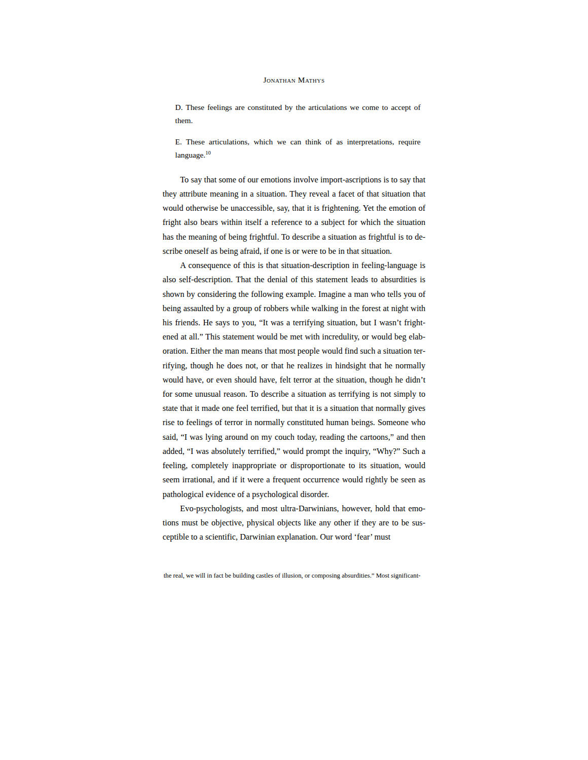Jonathan Mathys
D. These feelings are constituted by the articulations we come to accept of them.
E. These articulations, which we can think of as interpretations, require language.10
To say that some of our emotions involve import-ascriptions is to say that they attribute meaning in a situation. They reveal a facet of that situation that would otherwise be unaccessible, say, that it is frightening. Yet the emotion of fright also bears within itself a reference to a subject for which the situation has the meaning of being frightful. To describe a situation as frightful is to describe oneself as being afraid, if one is or were to be in that situation.
A consequence of this is that situation-description in feeling-language is also self-description. That the denial of this statement leads to absurdities is shown by considering the following example. Imagine a man who tells you of being assaulted by a group of robbers while walking in the forest at night with his friends. He says to you, “It was a terrifying situation, but I wasn’t frightened at all.” This statement would be met with incredulity, or would beg elaboration. Either the man means that most people would find such a situation terrifying, though he does not, or that he realizes in hindsight that he normally would have, or even should have, felt terror at the situation, though he didn’t for some unusual reason. To describe a situation as terrifying is not simply to state that it made one feel terrified, but that it is a situation that normally gives rise to feelings of terror in normally constituted human beings. Someone who said, “I was lying around on my couch today, reading the cartoons,” and then added, “I was absolutely terrified,” would prompt the inquiry, “Why?” Such a feeling, completely inappropriate or disproportionate to its situation, would seem irrational, and if it were a frequent occurrence would rightly be seen as pathological evidence of a psychological disorder.
Evo-psychologists, and most ultra-Darwinians, however, hold that emotions must be objective, physical objects like any other if they are to be susceptible to a scientific, Darwinian explanation. Our word ‘fear’ must
the real, we will in fact be building castles of illusion, or composing absurdities.” Most significant-